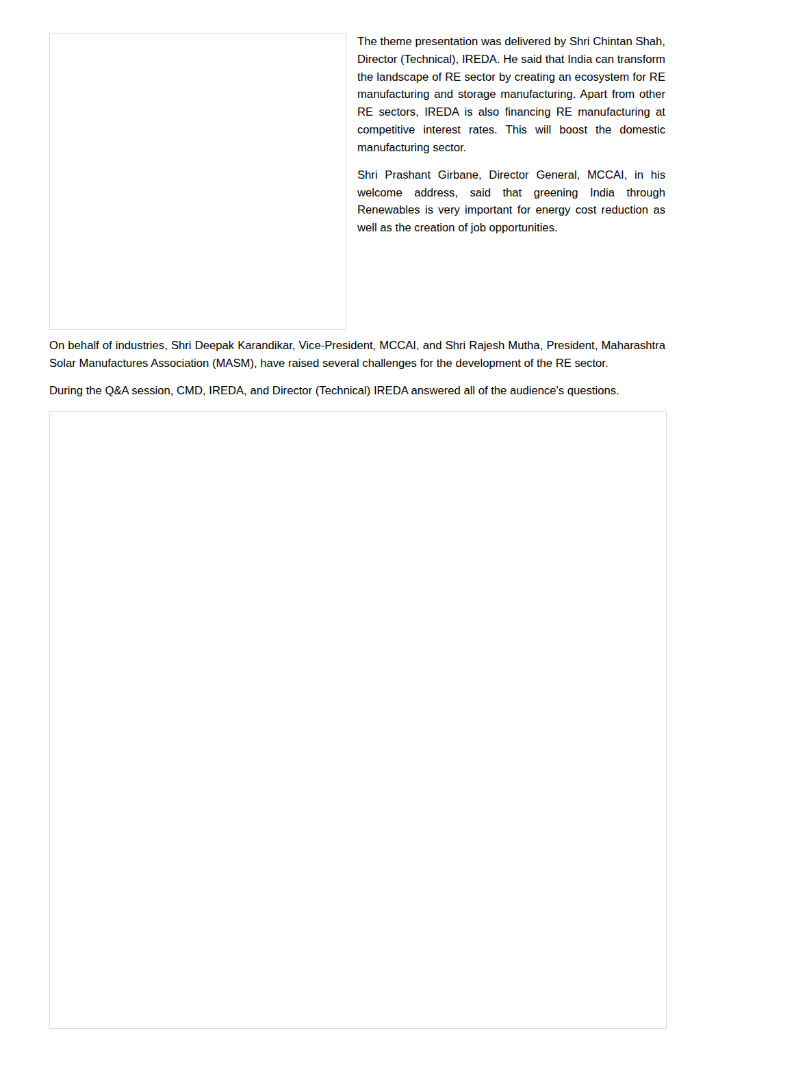The theme presentation was delivered by Shri Chintan Shah, Director (Technical), IREDA. He said that India can transform the landscape of RE sector by creating an ecosystem for RE manufacturing and storage manufacturing. Apart from other RE sectors, IREDA is also financing RE manufacturing at competitive interest rates. This will boost the domestic manufacturing sector.
Shri Prashant Girbane, Director General, MCCAI, in his welcome address, said that greening India through Renewables is very important for energy cost reduction as well as the creation of job opportunities.
On behalf of industries, Shri Deepak Karandikar, Vice-President, MCCAI, and Shri Rajesh Mutha, President, Maharashtra Solar Manufactures Association (MASM), have raised several challenges for the development of the RE sector.
During the Q&A session, CMD, IREDA, and Director (Technical) IREDA answered all of the audience's questions.